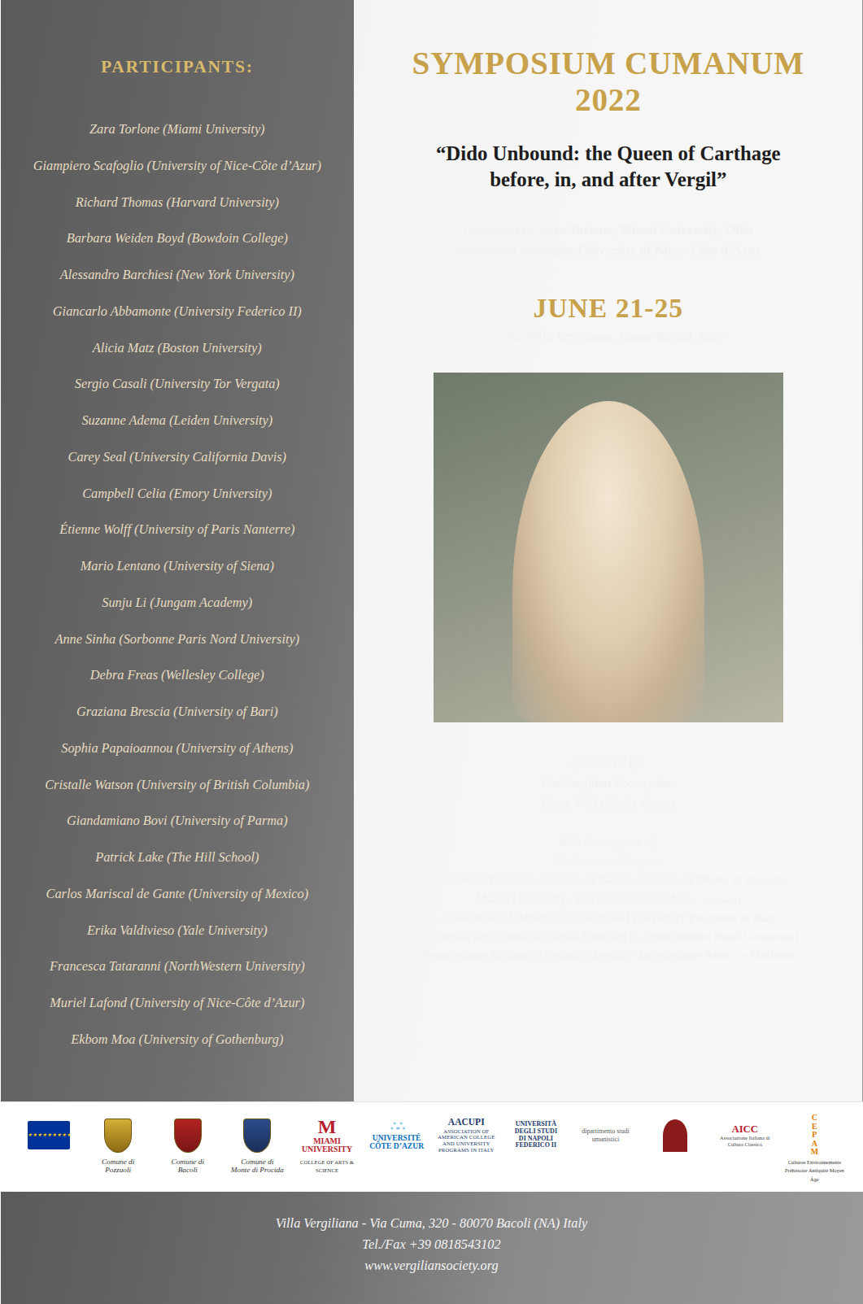PARTICIPANTS:
Zara Torlone (Miami University)
Giampiero Scafoglio (University of Nice-Côte d’Azur)
Richard Thomas (Harvard University)
Barbara Weiden Boyd (Bowdoin College)
Alessandro Barchiesi (New York University)
Giancarlo Abbamonte (University Federico II)
Alicia Matz (Boston University)
Sergio Casali (University Tor Vergata)
Suzanne Adema (Leiden University)
Carey Seal (University California Davis)
Campbell Celia (Emory University)
Étienne Wolff (University of Paris Nanterre)
Mario Lentano (University of Siena)
Sunju Li (Jungam Academy)
Anne Sinha (Sorbonne Paris Nord University)
Debra Freas (Wellesley College)
Graziana Brescia (University of Bari)
Sophia Papaioannou (University of Athens)
Cristalle Watson (University of British Columbia)
Giandamiano Bovi (University of Parma)
Patrick Lake (The Hill School)
Carlos Mariscal de Gante (University of Mexico)
Erika Valdivieso (Yale University)
Francesca Tataranni (NorthWestern University)
Muriel Lafond (University of Nice-Côte d’Azur)
Ekbom Moa (University of Gothenburg)
SYMPOSIUM CUMANUM 2022
“Dido Unbound: the Queen of Carthage
before, in, and after Vergil”
Organized by Zara Torlone, Miami University, Ohio
Giampiero Scafoglio, University of Nice - Côte d’Azur
JUNE 21-25
at the Villa Vergiliana, Cuma-Bacoli, Italy
Sponsored by:
The Vergilian Society Inc.
Harry Wilks Study Center
With the support of:
Parlamento Europeo
Comune di Pozzuoli, Comune di Bacoli, Comune di Monte di Procida,
Miami University - Université Côte d’Azur - Cepam
Association of American College and University Programs in Italy
Università degli Studi di Napoli Federico II, Dipartimento Studi Umanistici
Associazione Italiana di Cultura Classica - Delegazione Antico e Moderno
Comune di
Pozzuoli
Comune di
Bacoli
Comune di
Monte di Procida
MMIAMI
UNIVERSITY
COLLEGE OF ARTS & SCIENCE
∴∴UNIVERSITÉ
CÔTE D’AZUR
AACUPIASSOCIATION OF AMERICAN COLLEGE AND UNIVERSITY PROGRAMS IN ITALY
UNIVERSITÀ DEGLI STUDI
DI NAPOLI FEDERICO II
dipartimento studi umanistici
AICCAssociazione Italiana di Cultura Classica
C
E
P
A
M
Cultures Environnements
Préhistoire Antiquité Moyen Âge
Villa Vergiliana - Via Cuma, 320 - 80070 Bacoli (NA) Italy
Tel./Fax +39 0818543102
www.vergiliansociety.org